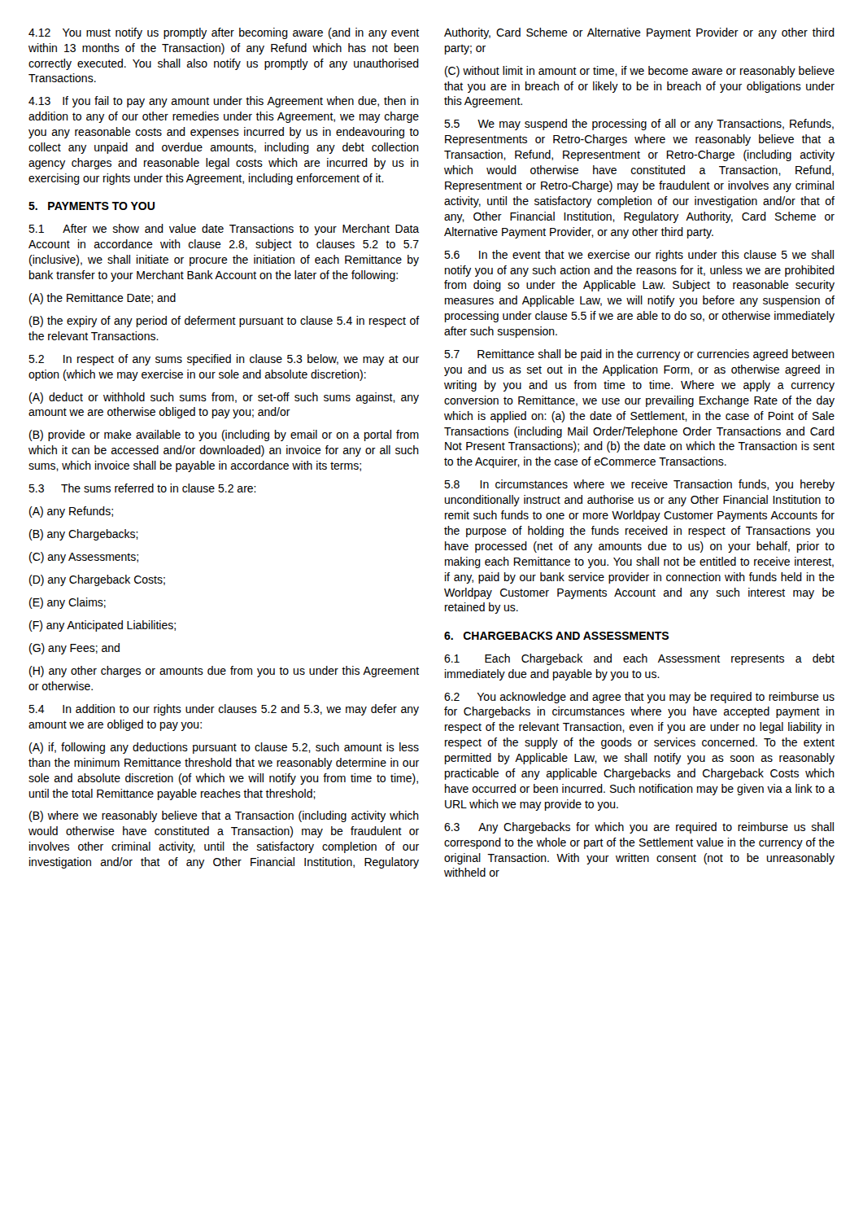4.12 You must notify us promptly after becoming aware (and in any event within 13 months of the Transaction) of any Refund which has not been correctly executed. You shall also notify us promptly of any unauthorised Transactions.
4.13 If you fail to pay any amount under this Agreement when due, then in addition to any of our other remedies under this Agreement, we may charge you any reasonable costs and expenses incurred by us in endeavouring to collect any unpaid and overdue amounts, including any debt collection agency charges and reasonable legal costs which are incurred by us in exercising our rights under this Agreement, including enforcement of it.
5. Payments to You
5.1 After we show and value date Transactions to your Merchant Data Account in accordance with clause 2.8, subject to clauses 5.2 to 5.7 (inclusive), we shall initiate or procure the initiation of each Remittance by bank transfer to your Merchant Bank Account on the later of the following:
(A) the Remittance Date; and
(B) the expiry of any period of deferment pursuant to clause 5.4 in respect of the relevant Transactions.
5.2 In respect of any sums specified in clause 5.3 below, we may at our option (which we may exercise in our sole and absolute discretion):
(A) deduct or withhold such sums from, or set-off such sums against, any amount we are otherwise obliged to pay you; and/or
(B) provide or make available to you (including by email or on a portal from which it can be accessed and/or downloaded) an invoice for any or all such sums, which invoice shall be payable in accordance with its terms;
5.3 The sums referred to in clause 5.2 are:
(A) any Refunds;
(B) any Chargebacks;
(C) any Assessments;
(D) any Chargeback Costs;
(E) any Claims;
(F) any Anticipated Liabilities;
(G) any Fees; and
(H) any other charges or amounts due from you to us under this Agreement or otherwise.
5.4 In addition to our rights under clauses 5.2 and 5.3, we may defer any amount we are obliged to pay you:
(A) if, following any deductions pursuant to clause 5.2, such amount is less than the minimum Remittance threshold that we reasonably determine in our sole and absolute discretion (of which we will notify you from time to time), until the total Remittance payable reaches that threshold;
(B) where we reasonably believe that a Transaction (including activity which would otherwise have constituted a Transaction) may be fraudulent or involves other criminal activity, until the satisfactory completion of our investigation and/or that of any Other Financial Institution, Regulatory Authority, Card Scheme or Alternative Payment Provider or any other third party; or
(C) without limit in amount or time, if we become aware or reasonably believe that you are in breach of or likely to be in breach of your obligations under this Agreement.
5.5 We may suspend the processing of all or any Transactions, Refunds, Representments or Retro-Charges where we reasonably believe that a Transaction, Refund, Representment or Retro-Charge (including activity which would otherwise have constituted a Transaction, Refund, Representment or Retro-Charge) may be fraudulent or involves any criminal activity, until the satisfactory completion of our investigation and/or that of any, Other Financial Institution, Regulatory Authority, Card Scheme or Alternative Payment Provider, or any other third party.
5.6 In the event that we exercise our rights under this clause 5 we shall notify you of any such action and the reasons for it, unless we are prohibited from doing so under the Applicable Law. Subject to reasonable security measures and Applicable Law, we will notify you before any suspension of processing under clause 5.5 if we are able to do so, or otherwise immediately after such suspension.
5.7 Remittance shall be paid in the currency or currencies agreed between you and us as set out in the Application Form, or as otherwise agreed in writing by you and us from time to time. Where we apply a currency conversion to Remittance, we use our prevailing Exchange Rate of the day which is applied on: (a) the date of Settlement, in the case of Point of Sale Transactions (including Mail Order/Telephone Order Transactions and Card Not Present Transactions); and (b) the date on which the Transaction is sent to the Acquirer, in the case of eCommerce Transactions.
5.8 In circumstances where we receive Transaction funds, you hereby unconditionally instruct and authorise us or any Other Financial Institution to remit such funds to one or more Worldpay Customer Payments Accounts for the purpose of holding the funds received in respect of Transactions you have processed (net of any amounts due to us) on your behalf, prior to making each Remittance to you. You shall not be entitled to receive interest, if any, paid by our bank service provider in connection with funds held in the Worldpay Customer Payments Account and any such interest may be retained by us.
6. Chargebacks and Assessments
6.1 Each Chargeback and each Assessment represents a debt immediately due and payable by you to us.
6.2 You acknowledge and agree that you may be required to reimburse us for Chargebacks in circumstances where you have accepted payment in respect of the relevant Transaction, even if you are under no legal liability in respect of the supply of the goods or services concerned. To the extent permitted by Applicable Law, we shall notify you as soon as reasonably practicable of any applicable Chargebacks and Chargeback Costs which have occurred or been incurred. Such notification may be given via a link to a URL which we may provide to you.
6.3 Any Chargebacks for which you are required to reimburse us shall correspond to the whole or part of the Settlement value in the currency of the original Transaction. With your written consent (not to be unreasonably withheld or